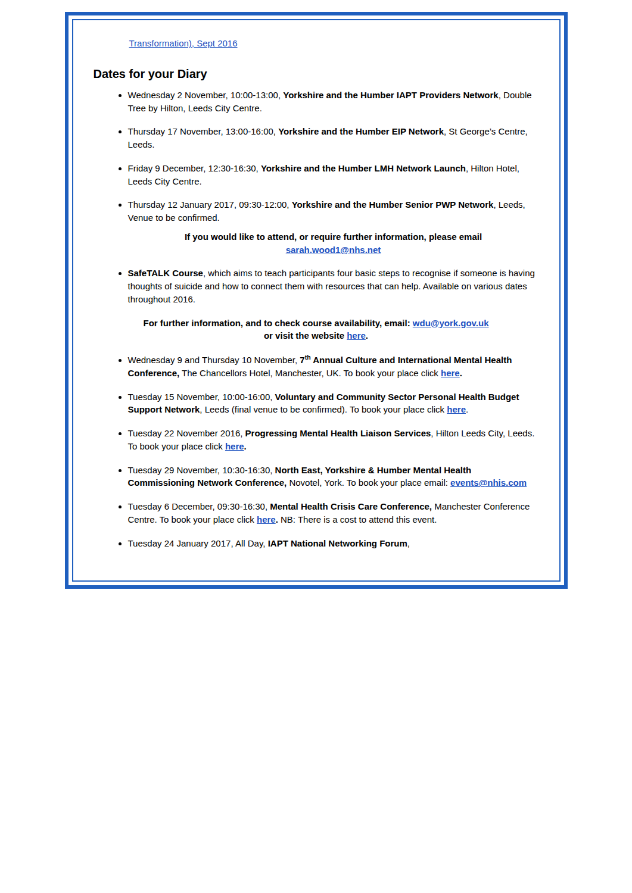Transformation), Sept 2016
Dates for your Diary
Wednesday 2 November, 10:00-13:00, Yorkshire and the Humber IAPT Providers Network, Double Tree by Hilton, Leeds City Centre.
Thursday 17 November, 13:00-16:00, Yorkshire and the Humber EIP Network, St George’s Centre, Leeds.
Friday 9 December, 12:30-16:30, Yorkshire and the Humber LMH Network Launch, Hilton Hotel, Leeds City Centre.
Thursday 12 January 2017, 09:30-12:00, Yorkshire and the Humber Senior PWP Network, Leeds, Venue to be confirmed.
If you would like to attend, or require further information, please email
sarah.wood1@nhs.net
SafeTALK Course, which aims to teach participants four basic steps to recognise if someone is having thoughts of suicide and how to connect them with resources that can help. Available on various dates throughout 2016.
For further information, and to check course availability, email: wdu@york.gov.uk
or visit the website here.
Wednesday 9 and Thursday 10 November, 7th Annual Culture and International Mental Health Conference, The Chancellors Hotel, Manchester, UK. To book your place click here.
Tuesday 15 November, 10:00-16:00, Voluntary and Community Sector Personal Health Budget Support Network, Leeds (final venue to be confirmed). To book your place click here.
Tuesday 22 November 2016, Progressing Mental Health Liaison Services, Hilton Leeds City, Leeds. To book your place click here.
Tuesday 29 November, 10:30-16:30, North East, Yorkshire & Humber Mental Health Commissioning Network Conference, Novotel, York. To book your place email: events@nhis.com
Tuesday 6 December, 09:30-16:30, Mental Health Crisis Care Conference, Manchester Conference Centre. To book your place click here. NB: There is a cost to attend this event.
Tuesday 24 January 2017, All Day, IAPT National Networking Forum,